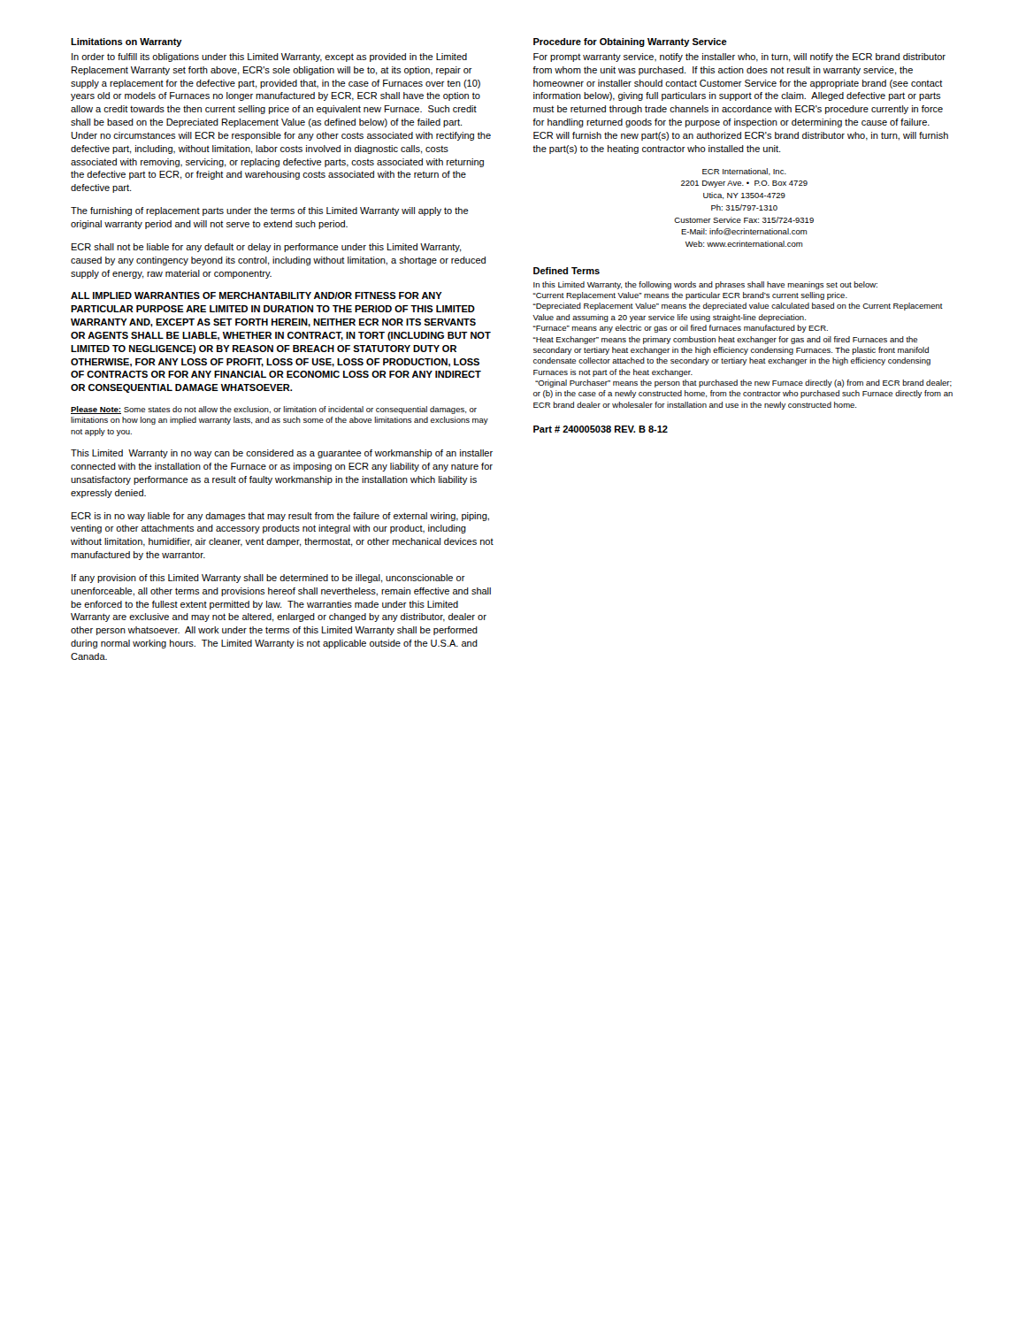Limitations on Warranty
In order to fulfill its obligations under this Limited Warranty, except as provided in the Limited Replacement Warranty set forth above, ECR's sole obligation will be to, at its option, repair or supply a replacement for the defective part, provided that, in the case of Furnaces over ten (10) years old or models of Furnaces no longer manufactured by ECR, ECR shall have the option to allow a credit towards the then current selling price of an equivalent new Furnace. Such credit shall be based on the Depreciated Replacement Value (as defined below) of the failed part. Under no circumstances will ECR be responsible for any other costs associated with rectifying the defective part, including, without limitation, labor costs involved in diagnostic calls, costs associated with removing, servicing, or replacing defective parts, costs associated with returning the defective part to ECR, or freight and warehousing costs associated with the return of the defective part.
The furnishing of replacement parts under the terms of this Limited Warranty will apply to the original warranty period and will not serve to extend such period.
ECR shall not be liable for any default or delay in performance under this Limited Warranty, caused by any contingency beyond its control, including without limitation, a shortage or reduced supply of energy, raw material or componentry.
ALL IMPLIED WARRANTIES OF MERCHANTABILITY AND/OR FITNESS FOR ANY PARTICULAR PURPOSE ARE LIMITED IN DURATION TO THE PERIOD OF THIS LIMITED WARRANTY AND, EXCEPT AS SET FORTH HEREIN, NEITHER ECR NOR ITS SERVANTS OR AGENTS SHALL BE LIABLE, WHETHER IN CONTRACT, IN TORT (INCLUDING BUT NOT LIMITED TO NEGLIGENCE) OR BY REASON OF BREACH OF STATUTORY DUTY OR OTHERWISE, FOR ANY LOSS OF PROFIT, LOSS OF USE, LOSS OF PRODUCTION, LOSS OF CONTRACTS OR FOR ANY FINANCIAL OR ECONOMIC LOSS OR FOR ANY INDIRECT OR CONSEQUENTIAL DAMAGE WHATSOEVER.
Please Note: Some states do not allow the exclusion, or limitation of incidental or consequential damages, or limitations on how long an implied warranty lasts, and as such some of the above limitations and exclusions may not apply to you.
This Limited Warranty in no way can be considered as a guarantee of workmanship of an installer connected with the installation of the Furnace or as imposing on ECR any liability of any nature for unsatisfactory performance as a result of faulty workmanship in the installation which liability is expressly denied.
ECR is in no way liable for any damages that may result from the failure of external wiring, piping, venting or other attachments and accessory products not integral with our product, including without limitation, humidifier, air cleaner, vent damper, thermostat, or other mechanical devices not manufactured by the warrantor.
If any provision of this Limited Warranty shall be determined to be illegal, unconscionable or unenforceable, all other terms and provisions hereof shall nevertheless, remain effective and shall be enforced to the fullest extent permitted by law. The warranties made under this Limited Warranty are exclusive and may not be altered, enlarged or changed by any distributor, dealer or other person whatsoever. All work under the terms of this Limited Warranty shall be performed during normal working hours. The Limited Warranty is not applicable outside of the U.S.A. and Canada.
Procedure for Obtaining Warranty Service
For prompt warranty service, notify the installer who, in turn, will notify the ECR brand distributor from whom the unit was purchased. If this action does not result in warranty service, the homeowner or installer should contact Customer Service for the appropriate brand (see contact information below), giving full particulars in support of the claim. Alleged defective part or parts must be returned through trade channels in accordance with ECR's procedure currently in force for handling returned goods for the purpose of inspection or determining the cause of failure. ECR will furnish the new part(s) to an authorized ECR's brand distributor who, in turn, will furnish the part(s) to the heating contractor who installed the unit.
ECR International, Inc.
2201 Dwyer Ave. • P.O. Box 4729
Utica, NY 13504-4729
Ph: 315/797-1310
Customer Service Fax: 315/724-9319
E-Mail: info@ecrinternational.com
Web: www.ecrinternational.com
Defined Terms
In this Limited Warranty, the following words and phrases shall have meanings set out below:
“Current Replacement Value” means the particular ECR brand’s current selling price.
“Depreciated Replacement Value” means the depreciated value calculated based on the Current Replacement Value and assuming a 20 year service life using straight-line depreciation.
“Furnace” means any electric or gas or oil fired furnaces manufactured by ECR.
“Heat Exchanger” means the primary combustion heat exchanger for gas and oil fired Furnaces and the secondary or tertiary heat exchanger in the high efficiency condensing Furnaces. The plastic front manifold condensate collector attached to the secondary or tertiary heat exchanger in the high efficiency condensing Furnaces is not part of the heat exchanger.
“Original Purchaser” means the person that purchased the new Furnace directly (a) from and ECR brand dealer; or (b) in the case of a newly constructed home, from the contractor who purchased such Furnace directly from an ECR brand dealer or wholesaler for installation and use in the newly constructed home.
Part # 240005038 REV. B 8-12